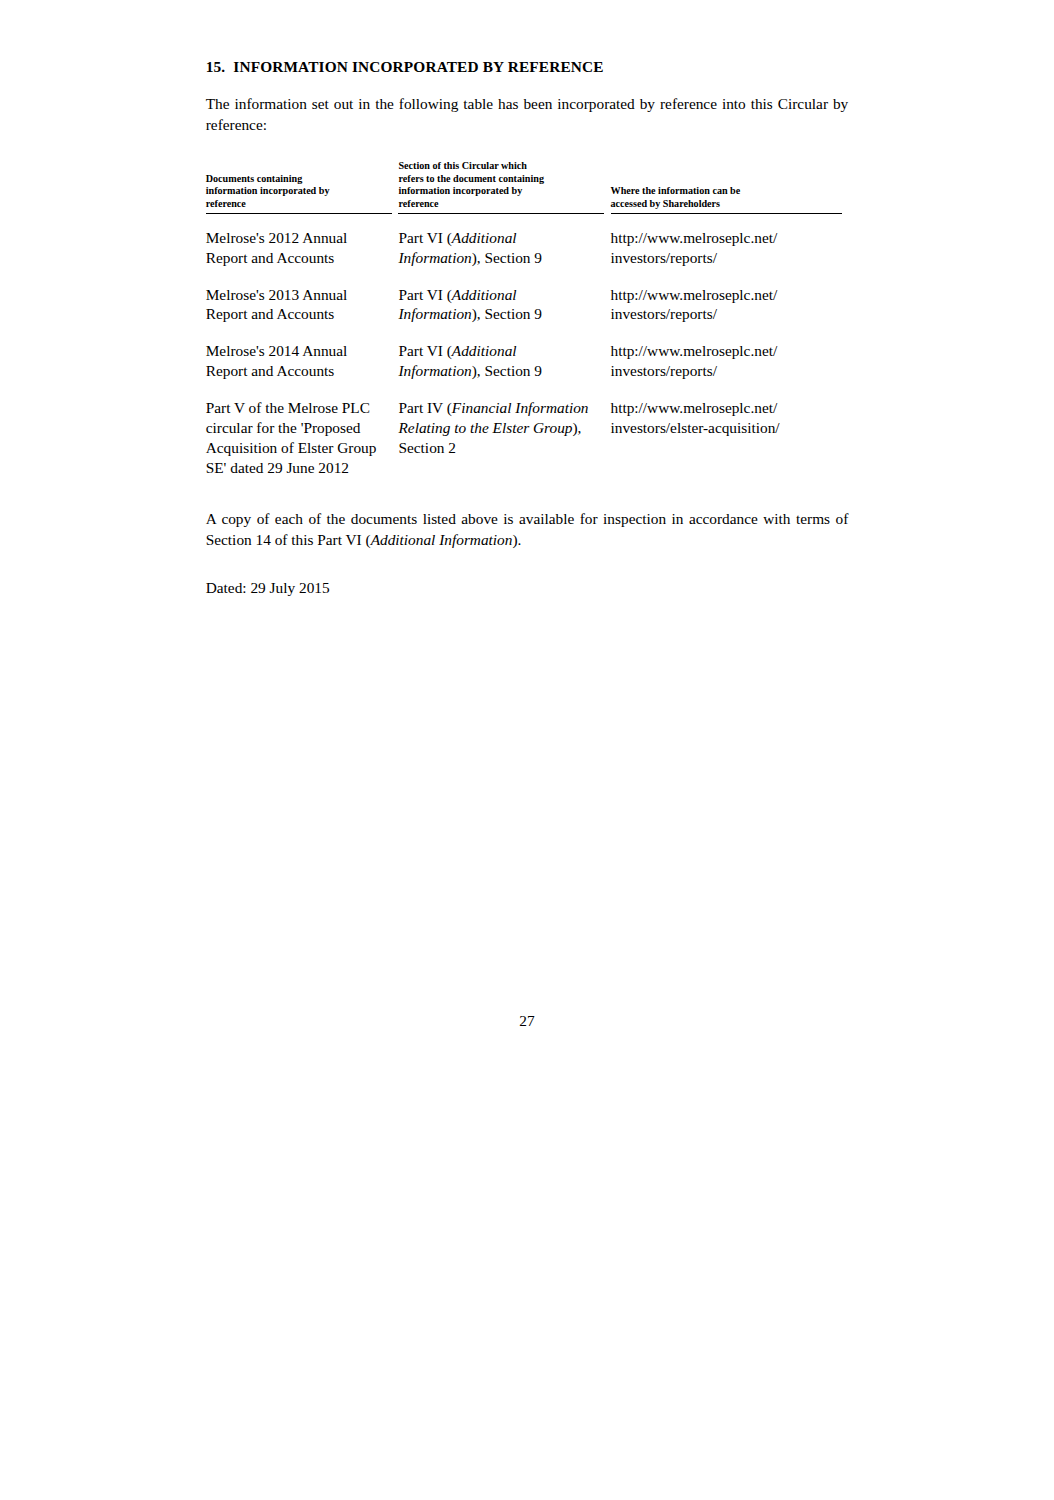15. INFORMATION INCORPORATED BY REFERENCE
The information set out in the following table has been incorporated by reference into this Circular by reference:
| Documents containing information incorporated by reference | Section of this Circular which refers to the document containing information incorporated by reference | Where the information can be accessed by Shareholders |
| --- | --- | --- |
| Melrose's 2012 Annual Report and Accounts | Part VI ( Additional Information ), Section 9 | http://www.melroseplc.net/ investors/reports/ |
| Melrose's 2013 Annual Report and Accounts | Part VI ( Additional Information ), Section 9 | http://www.melroseplc.net/ investors/reports/ |
| Melrose's 2014 Annual Report and Accounts | Part VI ( Additional Information ), Section 9 | http://www.melroseplc.net/ investors/reports/ |
| Part V of the Melrose PLC circular for the 'Proposed Acquisition of Elster Group SE' dated 29 June 2012 | Part IV ( Financial Information Relating to the Elster Group ), Section 2 | http://www.melroseplc.net/ investors/elster-acquisition/ |
A copy of each of the documents listed above is available for inspection in accordance with terms of Section 14 of this Part VI (Additional Information).
Dated: 29 July 2015
27